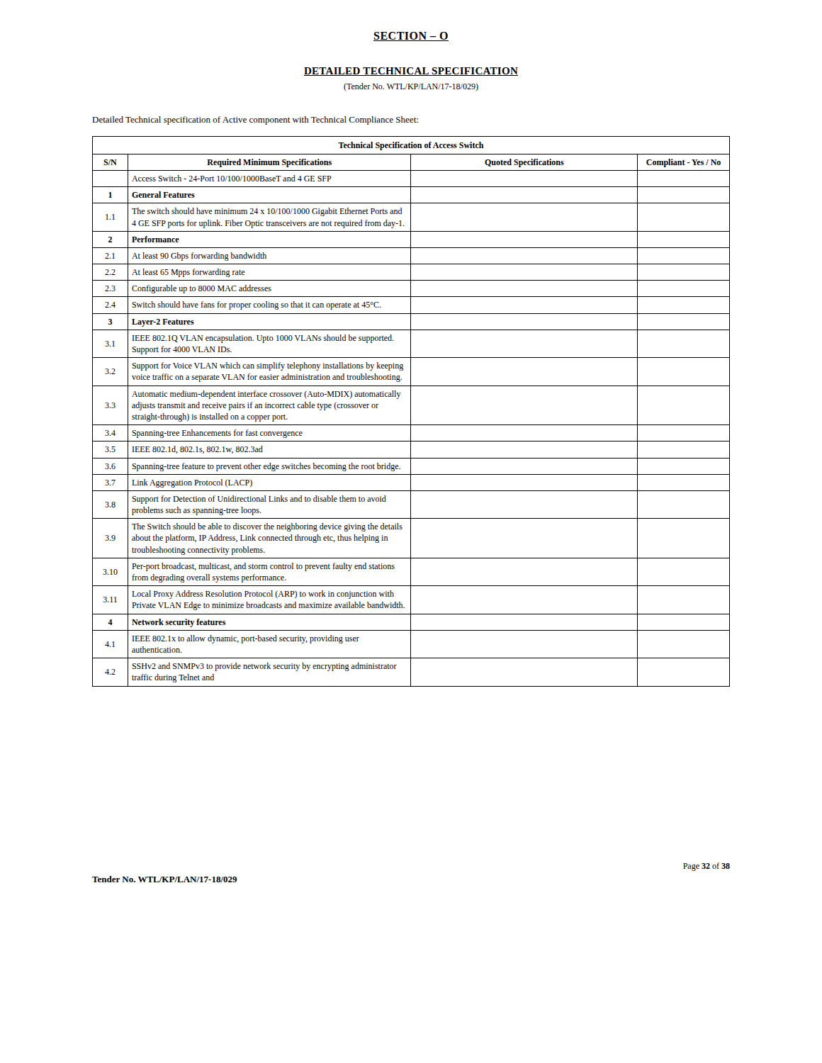SECTION – O
DETAILED TECHNICAL SPECIFICATION
(Tender No. WTL/KP/LAN/17-18/029)
Detailed Technical specification of Active component with Technical Compliance Sheet:
Technical Specification of Access Switch
| S/N | Required Minimum Specifications | Quoted Specifications | Compliant - Yes / No |
| --- | --- | --- | --- |
| | Access Switch - 24-Port 10/100/1000BaseT and 4 GE SFP | | |
| 1 | General Features | | |
| 1.1 | The switch should have minimum 24 x 10/100/1000 Gigabit Ethernet Ports and 4 GE SFP ports for uplink. Fiber Optic transceivers are not required from day-1. | | |
| 2 | Performance | | |
| 2.1 | At least 90 Gbps forwarding bandwidth | | |
| 2.2 | At least 65 Mpps forwarding rate | | |
| 2.3 | Configurable up to 8000 MAC addresses | | |
| 2.4 | Switch should have fans for proper cooling so that it can operate at 45°C. | | |
| 3 | Layer-2 Features | | |
| 3.1 | IEEE 802.1Q VLAN encapsulation. Upto 1000 VLANs should be supported. Support for 4000 VLAN IDs. | | |
| 3.2 | Support for Voice VLAN which can simplify telephony installations by keeping voice traffic on a separate VLAN for easier administration and troubleshooting. | | |
| 3.3 | Automatic medium-dependent interface crossover (Auto-MDIX) automatically adjusts transmit and receive pairs if an incorrect cable type (crossover or straight-through) is installed on a copper port. | | |
| 3.4 | Spanning-tree Enhancements for fast convergence | | |
| 3.5 | IEEE 802.1d, 802.1s, 802.1w, 802.3ad | | |
| 3.6 | Spanning-tree feature to prevent other edge switches becoming the root bridge. | | |
| 3.7 | Link Aggregation Protocol (LACP) | | |
| 3.8 | Support for Detection of Unidirectional Links and to disable them to avoid problems such as spanning-tree loops. | | |
| 3.9 | The Switch should be able to discover the neighboring device giving the details about the platform, IP Address, Link connected through etc, thus helping in troubleshooting connectivity problems. | | |
| 3.10 | Per-port broadcast, multicast, and storm control to prevent faulty end stations from degrading overall systems performance. | | |
| 3.11 | Local Proxy Address Resolution Protocol (ARP) to work in conjunction with Private VLAN Edge to minimize broadcasts and maximize available bandwidth. | | |
| 4 | Network security features | | |
| 4.1 | IEEE 802.1x to allow dynamic, port-based security, providing user authentication. | | |
| 4.2 | SSHv2 and SNMPv3 to provide network security by encrypting administrator traffic during Telnet and | | |
Page 32 of 38
Tender No. WTL/KP/LAN/17-18/029